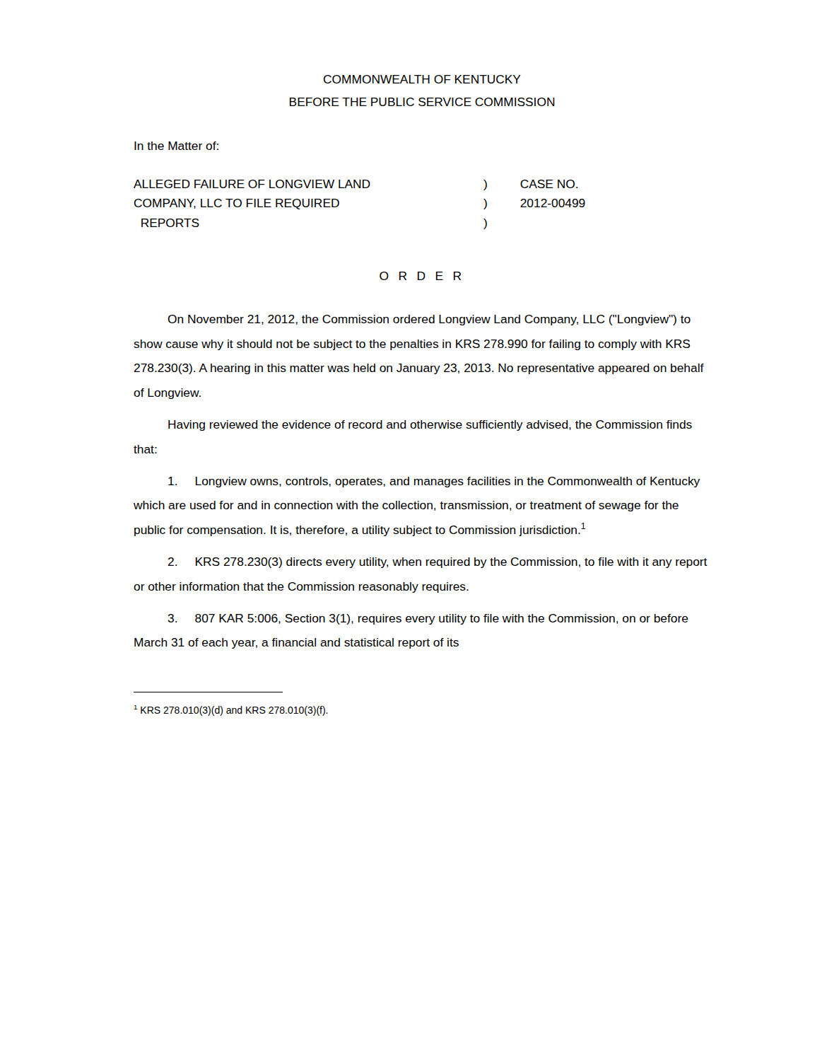COMMONWEALTH OF KENTUCKY
BEFORE THE PUBLIC SERVICE COMMISSION
In the Matter of:
| ALLEGED FAILURE OF LONGVIEW LAND COMPANY, LLC TO FILE REQUIRED REPORTS | ) ) ) | CASE NO. 2012-00499 |
O R D E R
On November 21, 2012, the Commission ordered Longview Land Company, LLC ("Longview") to show cause why it should not be subject to the penalties in KRS 278.990 for failing to comply with KRS 278.230(3). A hearing in this matter was held on January 23, 2013. No representative appeared on behalf of Longview.
Having reviewed the evidence of record and otherwise sufficiently advised, the Commission finds that:
1. Longview owns, controls, operates, and manages facilities in the Commonwealth of Kentucky which are used for and in connection with the collection, transmission, or treatment of sewage for the public for compensation. It is, therefore, a utility subject to Commission jurisdiction.1
2. KRS 278.230(3) directs every utility, when required by the Commission, to file with it any report or other information that the Commission reasonably requires.
3. 807 KAR 5:006, Section 3(1), requires every utility to file with the Commission, on or before March 31 of each year, a financial and statistical report of its
1 KRS 278.010(3)(d) and KRS 278.010(3)(f).